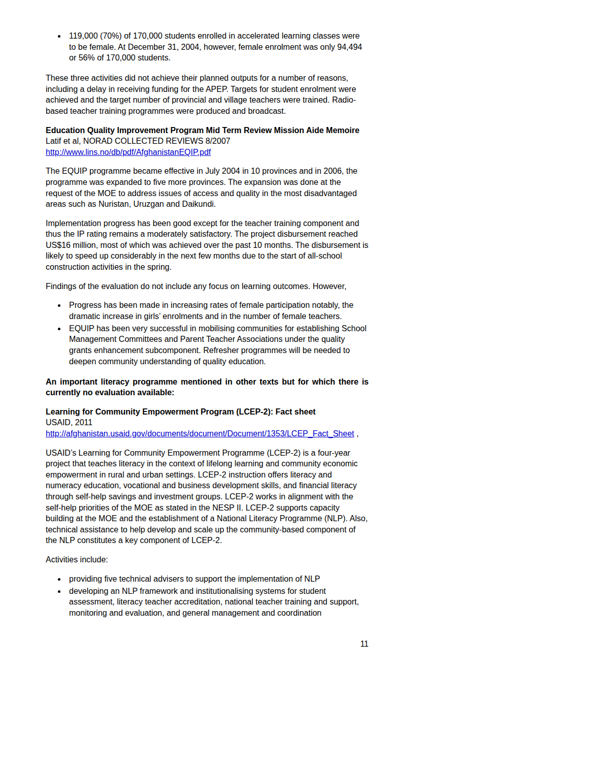119,000 (70%) of 170,000 students enrolled in accelerated learning classes were to be female. At December 31, 2004, however, female enrolment was only 94,494 or 56% of 170,000 students.
These three activities did not achieve their planned outputs for a number of reasons, including a delay in receiving funding for the APEP. Targets for student enrolment were achieved and the target number of provincial and village teachers were trained. Radio-based teacher training programmes were produced and broadcast.
Education Quality Improvement Program Mid Term Review Mission Aide Memoire
Latif et al, NORAD COLLECTED REVIEWS 8/2007
http://www.lins.no/db/pdf/AfghanistanEQIP.pdf
The EQUIP programme became effective in July 2004 in 10 provinces and in 2006, the programme was expanded to five more provinces. The expansion was done at the request of the MOE to address issues of access and quality in the most disadvantaged areas such as Nuristan, Uruzgan and Daikundi.
Implementation progress has been good except for the teacher training component and thus the IP rating remains a moderately satisfactory. The project disbursement reached US$16 million, most of which was achieved over the past 10 months. The disbursement is likely to speed up considerably in the next few months due to the start of all-school construction activities in the spring.
Findings of the evaluation do not include any focus on learning outcomes. However,
Progress has been made in increasing rates of female participation notably, the dramatic increase in girls’ enrolments and in the number of female teachers.
EQUIP has been very successful in mobilising communities for establishing School Management Committees and Parent Teacher Associations under the quality grants enhancement subcomponent. Refresher programmes will be needed to deepen community understanding of quality education.
An important literacy programme mentioned in other texts but for which there is currently no evaluation available:
Learning for Community Empowerment Program (LCEP-2): Fact sheet
USAID, 2011
http://afghanistan.usaid.gov/documents/document/Document/1353/LCEP_Fact_Sheet ,
USAID’s Learning for Community Empowerment Programme (LCEP-2) is a four-year project that teaches literacy in the context of lifelong learning and community economic empowerment in rural and urban settings. LCEP-2 instruction offers literacy and numeracy education, vocational and business development skills, and financial literacy through self-help savings and investment groups. LCEP-2 works in alignment with the self-help priorities of the MOE as stated in the NESP II. LCEP-2 supports capacity building at the MOE and the establishment of a National Literacy Programme (NLP). Also, technical assistance to help develop and scale up the community-based component of the NLP constitutes a key component of LCEP-2.
Activities include:
providing five technical advisers to support the implementation of NLP
developing an NLP framework and institutionalising systems for student assessment, literacy teacher accreditation, national teacher training and support, monitoring and evaluation, and general management and coordination
11